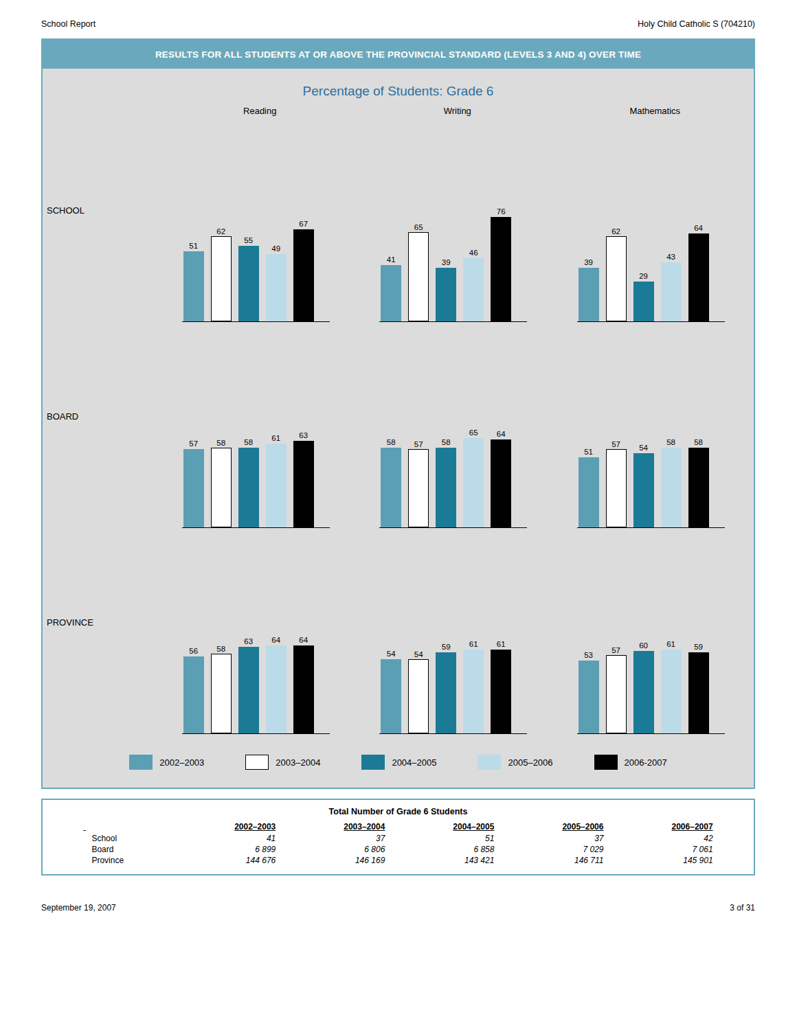School Report
Holy Child Catholic S (704210)
RESULTS FOR ALL STUDENTS AT OR ABOVE THE PROVINCIAL STANDARD (LEVELS 3 AND 4) OVER TIME
Percentage of Students: Grade 6
Reading
Writing
Mathematics
SCHOOL
51
62
55
49
67
41
65
39
46
76
39
62
29
43
64
BOARD
57
58
58
61
63
58
57
58
65
64
51
57
54
58
58
PROVINCE
56
58
63
64
64
54
54
59
61
61
53
57
60
61
59
2002–2003
2003–2004
2004–2005
2005–2006
2006-2007
Total Number of Grade 6 Students
| | 2002–2003 | 2003–2004 | 2004–2005 | 2005–2006 | 2006–2007 |
| --- | --- | --- | --- | --- | --- |
| School | 41 | 37 | 51 | 37 | 42 |
| Board | 6 899 | 6 806 | 6 858 | 7 029 | 7 061 |
| Province | 144 676 | 146 169 | 143 421 | 146 711 | 145 901 |
September 19, 2007
3 of 31